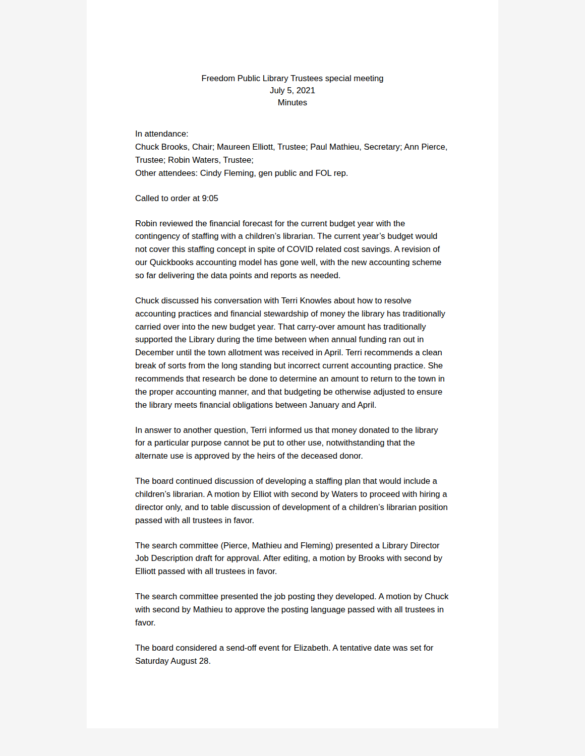Freedom Public Library Trustees special meeting
July 5, 2021
Minutes
In attendance:
Chuck Brooks, Chair; Maureen Elliott, Trustee; Paul Mathieu, Secretary; Ann Pierce, Trustee; Robin Waters, Trustee;
Other attendees: Cindy Fleming, gen public and FOL rep.
Called to order at 9:05
Robin reviewed the financial forecast for the current budget year with the contingency of staffing with a children’s librarian. The current year’s budget would not cover this staffing concept in spite of COVID related cost savings. A revision of our Quickbooks accounting model has gone well, with the new accounting scheme so far delivering the data points and reports as needed.
Chuck discussed his conversation with Terri Knowles about how to resolve accounting practices and financial stewardship of money the library has traditionally carried over into the new budget year. That carry-over amount has traditionally supported the Library during the time between when annual funding ran out in December until the town allotment was received in April. Terri recommends a clean break of sorts from the long standing but incorrect current accounting practice. She recommends that research be done to determine an amount to return to the town in the proper accounting manner, and that budgeting be otherwise adjusted to ensure the library meets financial obligations between January and April.
In answer to another question, Terri informed us that money donated to the library for a particular purpose cannot be put to other use, notwithstanding that the alternate use is approved by the heirs of the deceased donor.
The board continued discussion of developing a staffing plan that would include a children’s librarian. A motion by Elliot with second by Waters to proceed with hiring a director only, and to table discussion of development of a children’s librarian position passed with all trustees in favor.
The search committee (Pierce, Mathieu and Fleming) presented a Library Director Job Description draft for approval. After editing, a motion by Brooks with second by Elliott passed with all trustees in favor.
The search committee presented the job posting they developed. A motion by Chuck with second by Mathieu to approve the posting language passed with all trustees in favor.
The board considered a send-off event for Elizabeth. A tentative date was set for Saturday August 28.